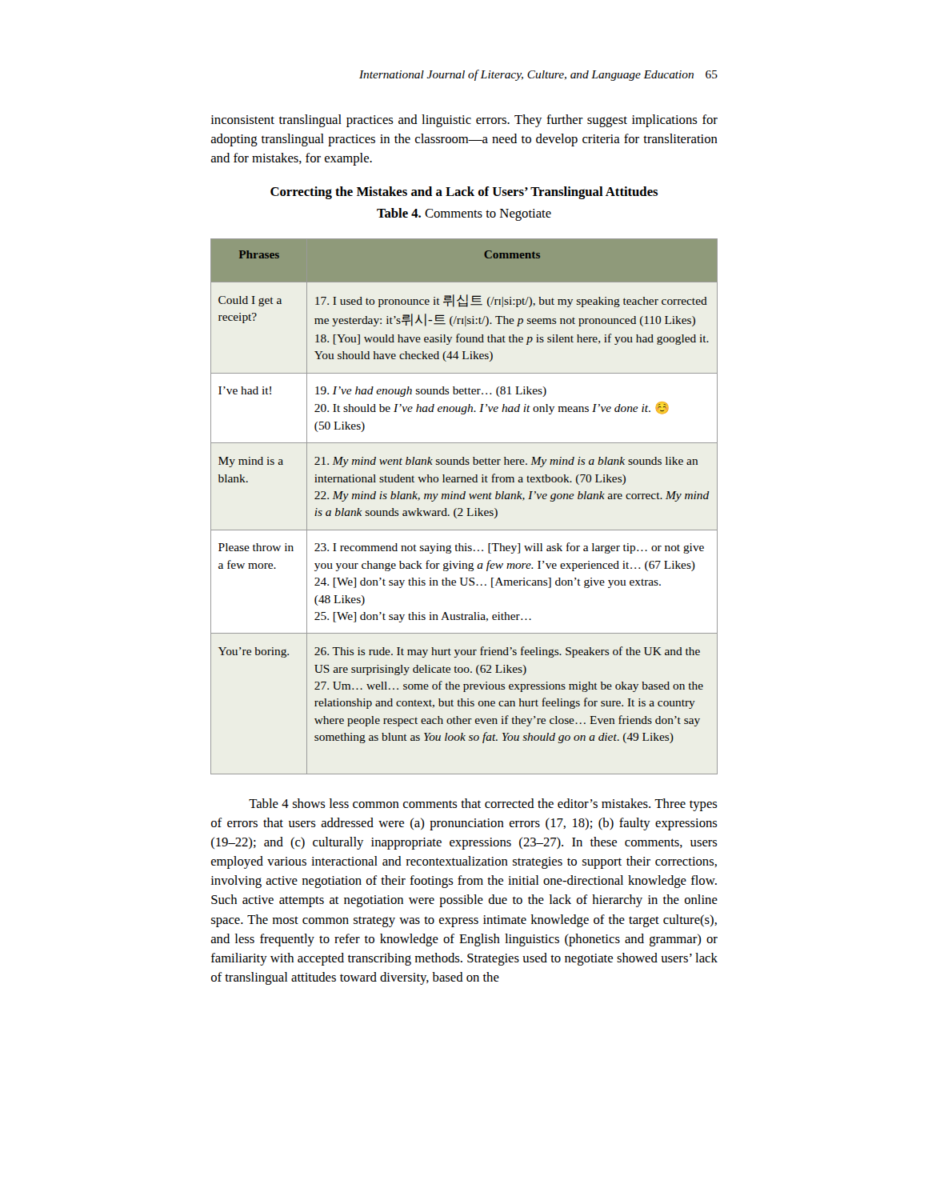International Journal of Literacy, Culture, and Language Education65
inconsistent translingual practices and linguistic errors. They further suggest implications for adopting translingual practices in the classroom—a need to develop criteria for transliteration and for mistakes, for example.
Correcting the Mistakes and a Lack of Users’ Translingual Attitudes
Table 4. Comments to Negotiate
| Phrases | Comments |
| --- | --- |
| Could I get a receipt? | 17. I used to pronounce it 뤼십트 ( /rɪ/si:pt/ ), but my speaking teacher corrected me yesterday: it’s 뤼시-트 ( /rɪ/si:t/ ). The p seems not pronounced (110 Likes) 18. [You] would have easily found that the p is silent here, if you had googled it. You should have checked (44 Likes) |
| I’ve had it! | 19. I’ve had enough sounds better… (81 Likes) 20. It should be I’ve had enough . I’ve had it only means I’ve done it . ☺ (50 Likes) |
| My mind is a blank. | 21. My mind went blank sounds better here. My mind is a blank sounds like an international student who learned it from a textbook. (70 Likes) 22. My mind is blank, my mind went blank, I’ve gone blank are correct. My mind is a blank sounds awkward. (2 Likes) |
| Please throw in a few more. | 23. I recommend not saying this… [They] will ask for a larger tip… or not give you your change back for giving a few more. I’ve experienced it… (67 Likes) 24. [We] don’t say this in the US… [Americans] don’t give you extras. (48 Likes) 25. [We] don’t say this in Australia, either… |
| You’re boring. | 26. This is rude. It may hurt your friend’s feelings. Speakers of the UK and the US are surprisingly delicate too. (62 Likes) 27. Um… well… some of the previous expressions might be okay based on the relationship and context, but this one can hurt feelings for sure. It is a country where people respect each other even if they’re close… Even friends don’t say something as blunt as You look so fat. You should go on a diet . (49 Likes) |
Table 4 shows less common comments that corrected the editor’s mistakes. Three types of errors that users addressed were (a) pronunciation errors (17, 18); (b) faulty expressions (19–22); and (c) culturally inappropriate expressions (23–27). In these comments, users employed various interactional and recontextualization strategies to support their corrections, involving active negotiation of their footings from the initial one-directional knowledge flow. Such active attempts at negotiation were possible due to the lack of hierarchy in the online space. The most common strategy was to express intimate knowledge of the target culture(s), and less frequently to refer to knowledge of English linguistics (phonetics and grammar) or familiarity with accepted transcribing methods. Strategies used to negotiate showed users’ lack of translingual attitudes toward diversity, based on the